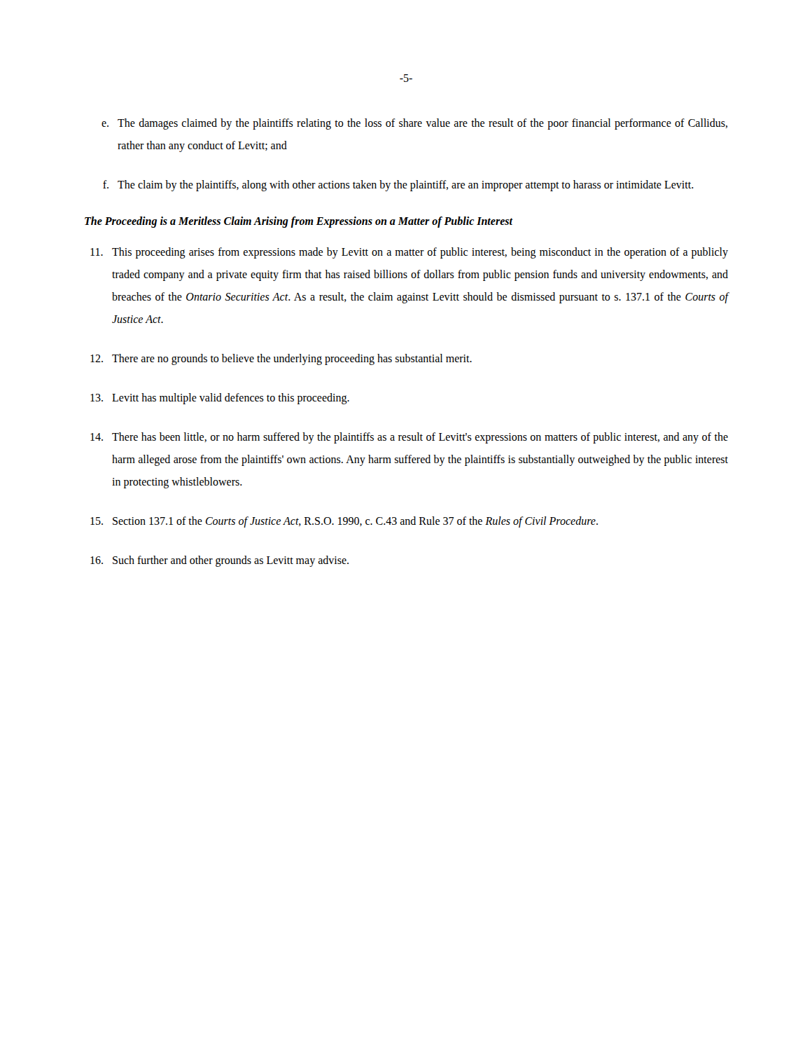-5-
The damages claimed by the plaintiffs relating to the loss of share value are the result of the poor financial performance of Callidus, rather than any conduct of Levitt; and
The claim by the plaintiffs, along with other actions taken by the plaintiff, are an improper attempt to harass or intimidate Levitt.
The Proceeding is a Meritless Claim Arising from Expressions on a Matter of Public Interest
This proceeding arises from expressions made by Levitt on a matter of public interest, being misconduct in the operation of a publicly traded company and a private equity firm that has raised billions of dollars from public pension funds and university endowments, and breaches of the Ontario Securities Act. As a result, the claim against Levitt should be dismissed pursuant to s. 137.1 of the Courts of Justice Act.
There are no grounds to believe the underlying proceeding has substantial merit.
Levitt has multiple valid defences to this proceeding.
There has been little, or no harm suffered by the plaintiffs as a result of Levitt's expressions on matters of public interest, and any of the harm alleged arose from the plaintiffs' own actions. Any harm suffered by the plaintiffs is substantially outweighed by the public interest in protecting whistleblowers.
Section 137.1 of the Courts of Justice Act, R.S.O. 1990, c. C.43 and Rule 37 of the Rules of Civil Procedure.
Such further and other grounds as Levitt may advise.